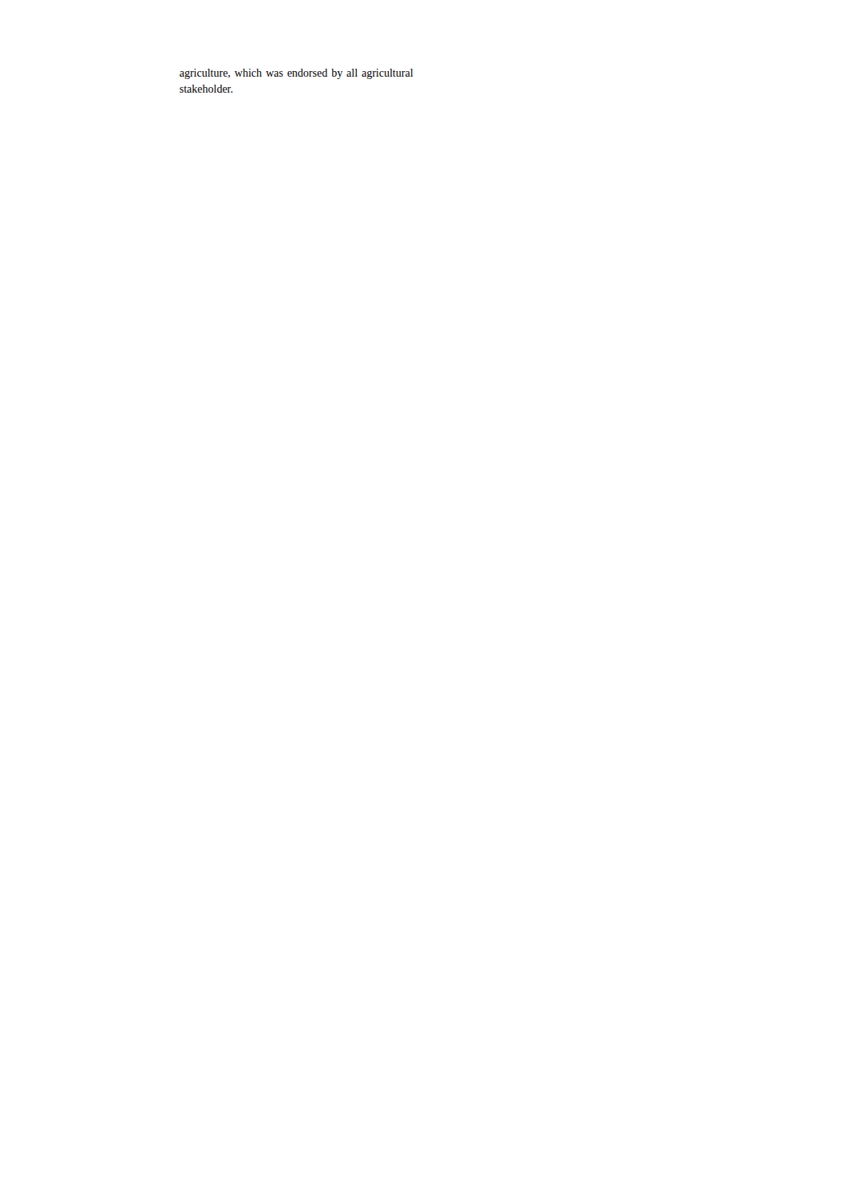agriculture, which was endorsed by all agricultural stakeholder.